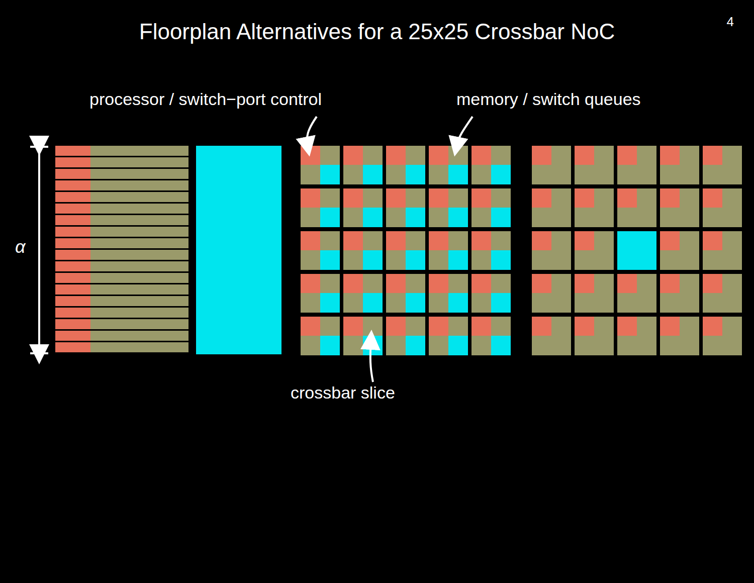4
Floorplan Alternatives for a 25x25 Crossbar NoC
processor / switch−port control
memory / switch queues
crossbar slice
α